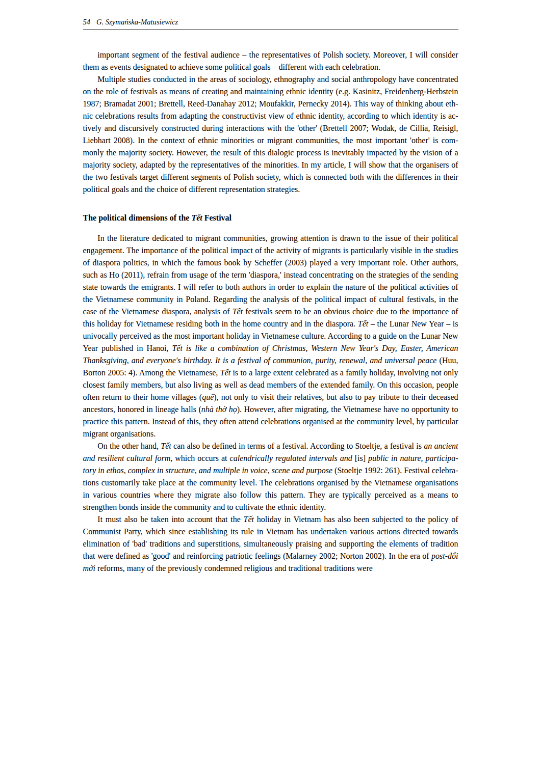54 G. Szymańska-Matusiewicz
important segment of the festival audience – the representatives of Polish society. Moreover, I will consider them as events designated to achieve some political goals – different with each celebration.
Multiple studies conducted in the areas of sociology, ethnography and social anthropology have concentrated on the role of festivals as means of creating and maintaining ethnic identity (e.g. Kasinitz, Freidenberg-Herbstein 1987; Bramadat 2001; Brettell, Reed-Danahay 2012; Moufakkir, Pernecky 2014). This way of thinking about ethnic celebrations results from adapting the constructivist view of ethnic identity, according to which identity is actively and discursively constructed during interactions with the 'other' (Brettell 2007; Wodak, de Cillia, Reisigl, Liebhart 2008). In the context of ethnic minorities or migrant communities, the most important 'other' is commonly the majority society. However, the result of this dialogic process is inevitably impacted by the vision of a majority society, adapted by the representatives of the minorities. In my article, I will show that the organisers of the two festivals target different segments of Polish society, which is connected both with the differences in their political goals and the choice of different representation strategies.
The political dimensions of the Tết Festival
In the literature dedicated to migrant communities, growing attention is drawn to the issue of their political engagement. The importance of the political impact of the activity of migrants is particularly visible in the studies of diaspora politics, in which the famous book by Scheffer (2003) played a very important role. Other authors, such as Ho (2011), refrain from usage of the term 'diaspora,' instead concentrating on the strategies of the sending state towards the emigrants. I will refer to both authors in order to explain the nature of the political activities of the Vietnamese community in Poland. Regarding the analysis of the political impact of cultural festivals, in the case of the Vietnamese diaspora, analysis of Tết festivals seem to be an obvious choice due to the importance of this holiday for Vietnamese residing both in the home country and in the diaspora. Tết – the Lunar New Year – is univocally perceived as the most important holiday in Vietnamese culture. According to a guide on the Lunar New Year published in Hanoi, Tết is like a combination of Christmas, Western New Year's Day, Easter, American Thanksgiving, and everyone's birthday. It is a festival of communion, purity, renewal, and universal peace (Huu, Borton 2005: 4). Among the Vietnamese, Tết is to a large extent celebrated as a family holiday, involving not only closest family members, but also living as well as dead members of the extended family. On this occasion, people often return to their home villages (quê), not only to visit their relatives, but also to pay tribute to their deceased ancestors, honored in lineage halls (nhà thờ họ). However, after migrating, the Vietnamese have no opportunity to practice this pattern. Instead of this, they often attend celebrations organised at the community level, by particular migrant organisations.
On the other hand, Tết can also be defined in terms of a festival. According to Stoeltje, a festival is an ancient and resilient cultural form, which occurs at calendrically regulated intervals and [is] public in nature, participatory in ethos, complex in structure, and multiple in voice, scene and purpose (Stoeltje 1992: 261). Festival celebrations customarily take place at the community level. The celebrations organised by the Vietnamese organisations in various countries where they migrate also follow this pattern. They are typically perceived as a means to strengthen bonds inside the community and to cultivate the ethnic identity.
It must also be taken into account that the Tết holiday in Vietnam has also been subjected to the policy of Communist Party, which since establishing its rule in Vietnam has undertaken various actions directed towards elimination of 'bad' traditions and superstitions, simultaneously praising and supporting the elements of tradition that were defined as 'good' and reinforcing patriotic feelings (Malarney 2002; Norton 2002). In the era of post-đổi mới reforms, many of the previously condemned religious and traditional traditions were